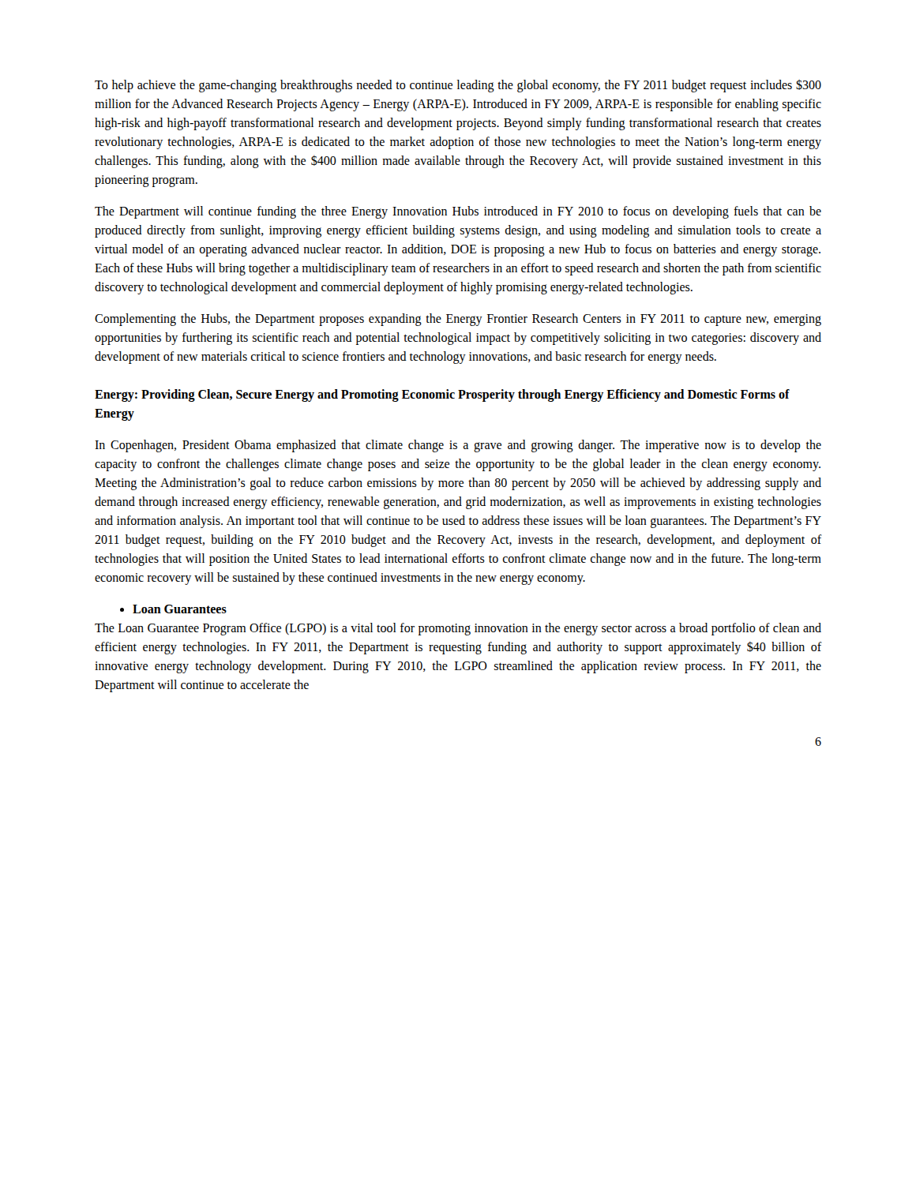To help achieve the game-changing breakthroughs needed to continue leading the global economy, the FY 2011 budget request includes $300 million for the Advanced Research Projects Agency – Energy (ARPA-E). Introduced in FY 2009, ARPA-E is responsible for enabling specific high-risk and high-payoff transformational research and development projects. Beyond simply funding transformational research that creates revolutionary technologies, ARPA-E is dedicated to the market adoption of those new technologies to meet the Nation’s long-term energy challenges. This funding, along with the $400 million made available through the Recovery Act, will provide sustained investment in this pioneering program.
The Department will continue funding the three Energy Innovation Hubs introduced in FY 2010 to focus on developing fuels that can be produced directly from sunlight, improving energy efficient building systems design, and using modeling and simulation tools to create a virtual model of an operating advanced nuclear reactor. In addition, DOE is proposing a new Hub to focus on batteries and energy storage. Each of these Hubs will bring together a multidisciplinary team of researchers in an effort to speed research and shorten the path from scientific discovery to technological development and commercial deployment of highly promising energy-related technologies.
Complementing the Hubs, the Department proposes expanding the Energy Frontier Research Centers in FY 2011 to capture new, emerging opportunities by furthering its scientific reach and potential technological impact by competitively soliciting in two categories: discovery and development of new materials critical to science frontiers and technology innovations, and basic research for energy needs.
Energy: Providing Clean, Secure Energy and Promoting Economic Prosperity through Energy Efficiency and Domestic Forms of Energy
In Copenhagen, President Obama emphasized that climate change is a grave and growing danger. The imperative now is to develop the capacity to confront the challenges climate change poses and seize the opportunity to be the global leader in the clean energy economy. Meeting the Administration’s goal to reduce carbon emissions by more than 80 percent by 2050 will be achieved by addressing supply and demand through increased energy efficiency, renewable generation, and grid modernization, as well as improvements in existing technologies and information analysis. An important tool that will continue to be used to address these issues will be loan guarantees. The Department’s FY 2011 budget request, building on the FY 2010 budget and the Recovery Act, invests in the research, development, and deployment of technologies that will position the United States to lead international efforts to confront climate change now and in the future. The long-term economic recovery will be sustained by these continued investments in the new energy economy.
Loan Guarantees
The Loan Guarantee Program Office (LGPO) is a vital tool for promoting innovation in the energy sector across a broad portfolio of clean and efficient energy technologies. In FY 2011, the Department is requesting funding and authority to support approximately $40 billion of innovative energy technology development. During FY 2010, the LGPO streamlined the application review process. In FY 2011, the Department will continue to accelerate the
6